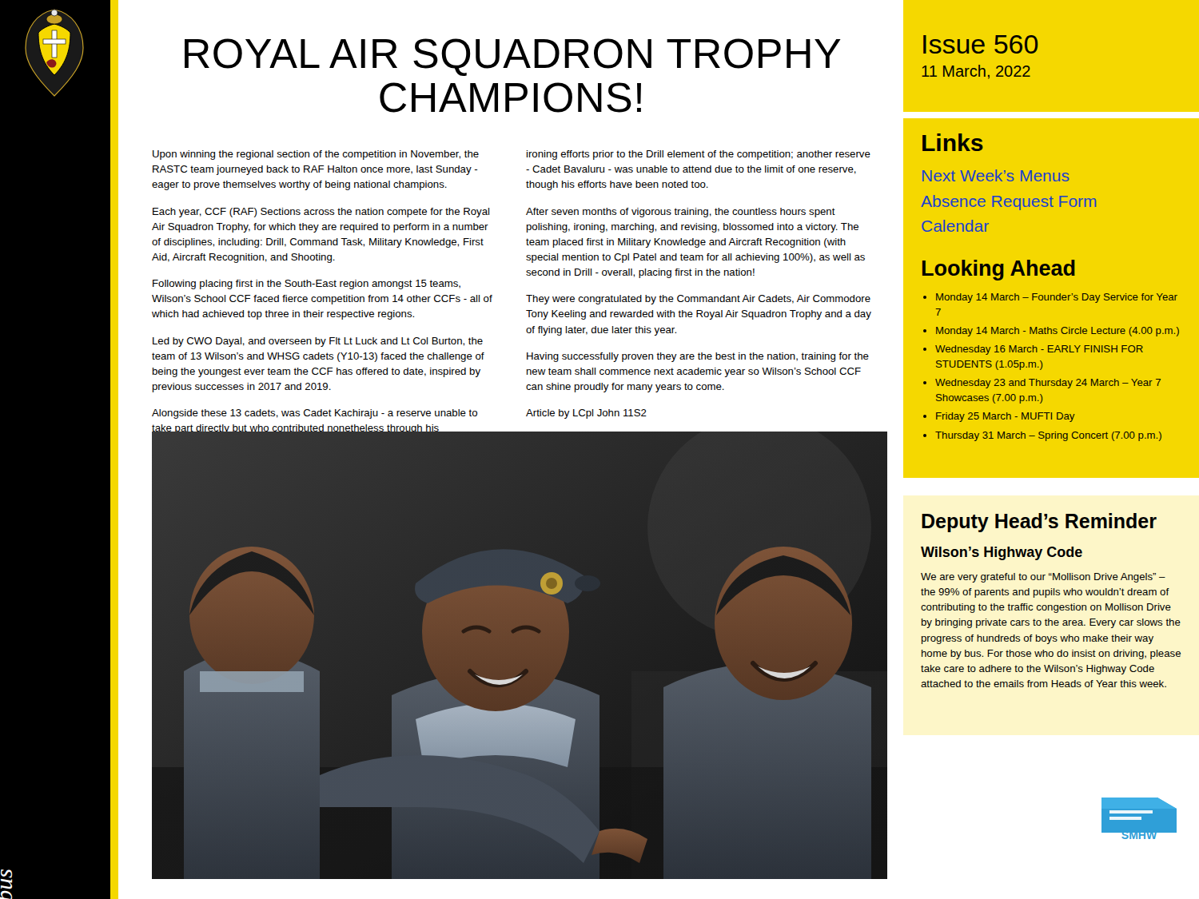Wilson’s Update
Non sibi sed omnibus
ROYAL AIR SQUADRON TROPHY CHAMPIONS!
Upon winning the regional section of the competition in November, the RASTC team journeyed back to RAF Halton once more, last Sunday - eager to prove themselves worthy of being national champions.
Each year, CCF (RAF) Sections across the nation compete for the Royal Air Squadron Trophy, for which they are required to perform in a number of disciplines, including: Drill, Command Task, Military Knowledge, First Aid, Aircraft Recognition, and Shooting.
Following placing first in the South-East region amongst 15 teams, Wilson’s School CCF faced fierce competition from 14 other CCFs - all of which had achieved top three in their respective regions.
Led by CWO Dayal, and overseen by Flt Lt Luck and Lt Col Burton, the team of 13 Wilson’s and WHSG cadets (Y10-13) faced the challenge of being the youngest ever team the CCF has offered to date, inspired by previous successes in 2017 and 2019.
Alongside these 13 cadets, was Cadet Kachiraju - a reserve unable to take part directly but who contributed nonetheless through his
ironing efforts prior to the Drill element of the competition; another reserve - Cadet Bavaluru - was unable to attend due to the limit of one reserve, though his efforts have been noted too.
After seven months of vigorous training, the countless hours spent polishing, ironing, marching, and revising, blossomed into a victory. The team placed first in Military Knowledge and Aircraft Recognition (with special mention to Cpl Patel and team for all achieving 100%), as well as second in Drill - overall, placing first in the nation!
They were congratulated by the Commandant Air Cadets, Air Commodore Tony Keeling and rewarded with the Royal Air Squadron Trophy and a day of flying later, due later this year.
Having successfully proven they are the best in the nation, training for the new team shall commence next academic year so Wilson’s School CCF can shine proudly for many years to come.
Article by LCpl John 11S2
Issue 560
11 March, 2022
Links
Next Week’s Menus Absence Request Form Calendar
Looking Ahead
Monday 14 March – Founder’s Day Service for Year 7
Monday 14 March - Maths Circle Lecture (4.00 p.m.)
Wednesday 16 March - EARLY FINISH FOR STUDENTS (1.05p.m.)
Wednesday 23 and Thursday 24 March – Year 7 Showcases (7.00 p.m.)
Friday 25 March - MUFTI Day
Thursday 31 March – Spring Concert (7.00 p.m.)
Deputy Head’s Reminder
Wilson’s Highway Code
We are very grateful to our “Mollison Drive Angels” – the 99% of parents and pupils who wouldn’t dream of contributing to the traffic congestion on Mollison Drive by bringing private cars to the area. Every car slows the progress of hundreds of boys who make their way home by bus. For those who do insist on driving, please take care to adhere to the Wilson’s Highway Code attached to the emails from Heads of Year this week.
SMHW